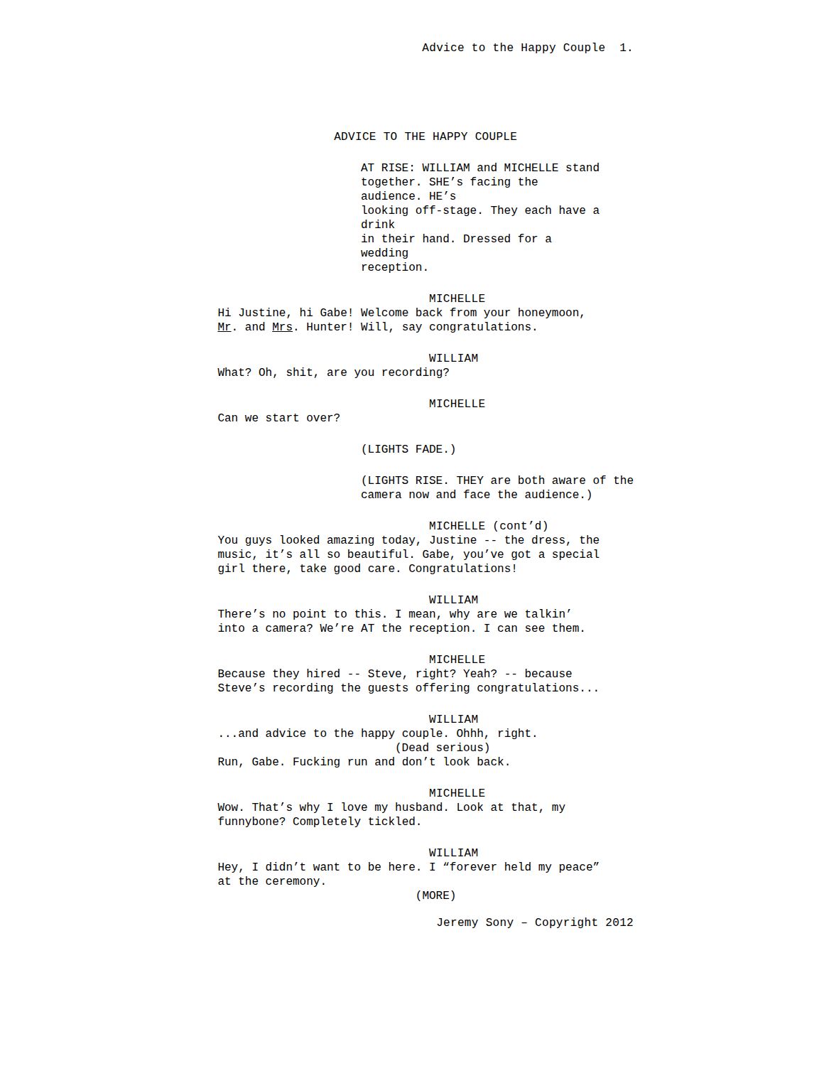Advice to the Happy Couple 1.
ADVICE TO THE HAPPY COUPLE
AT RISE: WILLIAM and MICHELLE stand together. SHE’s facing the audience. HE’s looking off-stage. They each have a drink in their hand. Dressed for a wedding reception.
MICHELLE
Hi Justine, hi Gabe! Welcome back from your honeymoon, Mr. and Mrs. Hunter! Will, say congratulations.
WILLIAM
What? Oh, shit, are you recording?
MICHELLE
Can we start over?
(LIGHTS FADE.)
(LIGHTS RISE. THEY are both aware of the camera now and face the audience.)
MICHELLE (cont’d)
You guys looked amazing today, Justine -- the dress, the music, it’s all so beautiful. Gabe, you’ve got a special girl there, take good care. Congratulations!
WILLIAM
There’s no point to this. I mean, why are we talkin’ into a camera? We’re AT the reception. I can see them.
MICHELLE
Because they hired -- Steve, right? Yeah? -- because Steve’s recording the guests offering congratulations...
WILLIAM
...and advice to the happy couple. Ohhh, right.
(Dead serious)
Run, Gabe. Fucking run and don’t look back.
MICHELLE
Wow. That’s why I love my husband. Look at that, my funnybone? Completely tickled.
WILLIAM
Hey, I didn’t want to be here. I “forever held my peace” at the ceremony.
(MORE)
Jeremy Sony – Copyright 2012